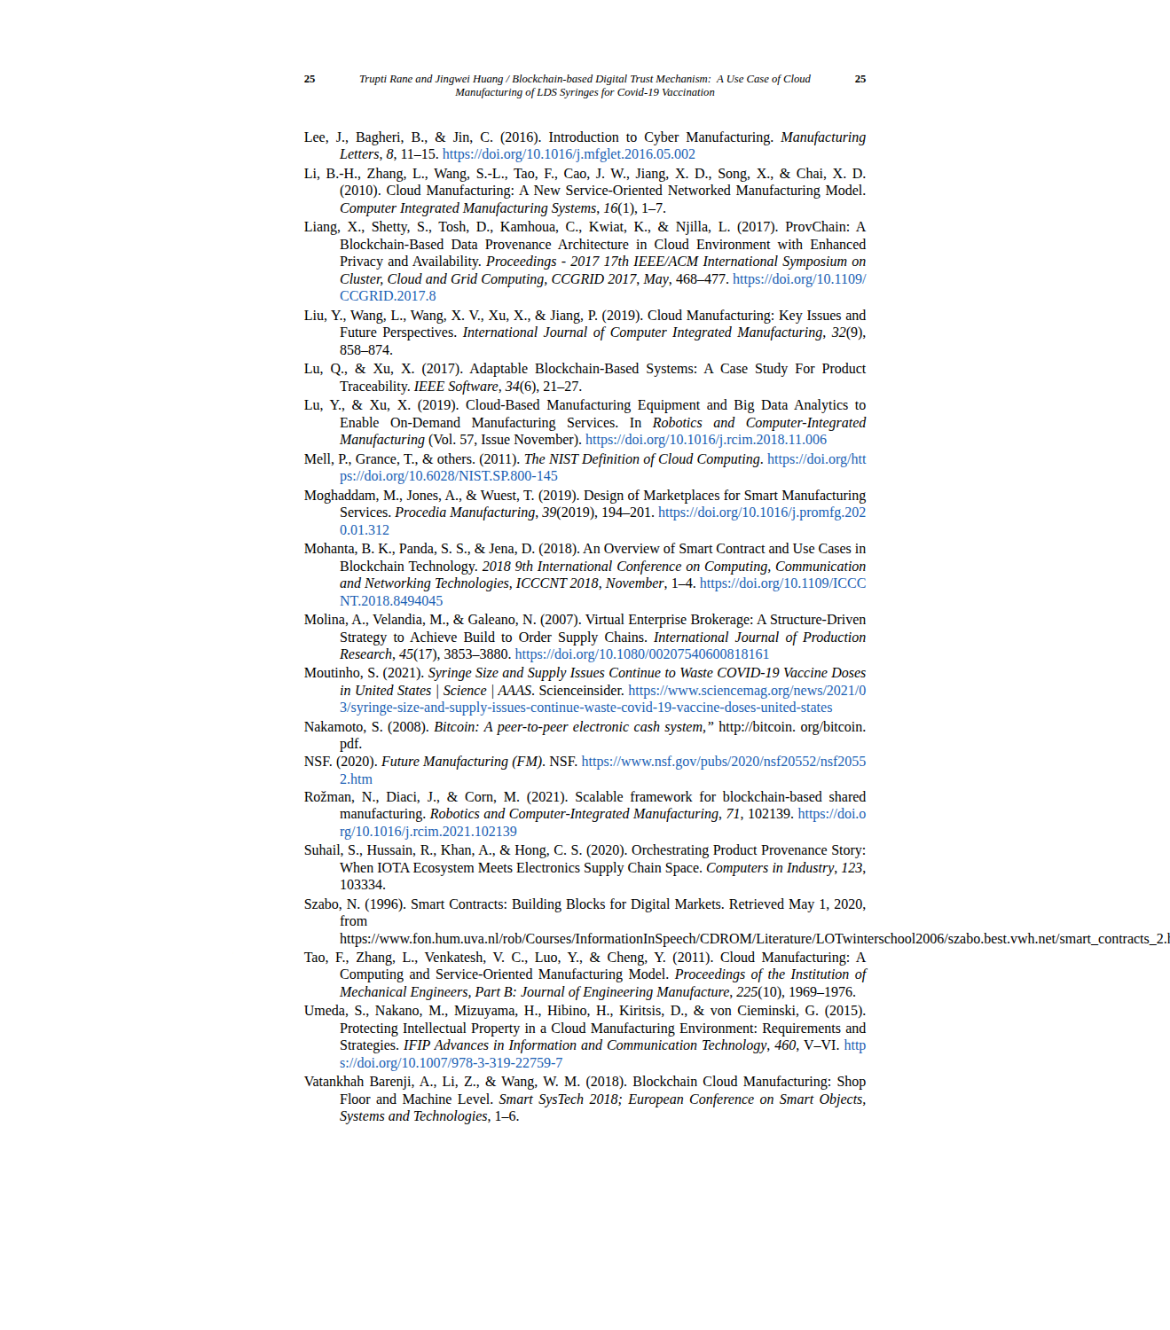25
Trupti Rane and Jingwei Huang / Blockchain-based Digital Trust Mechanism: A Use Case of Cloud Manufacturing of LDS Syringes for Covid-19 Vaccination
25
Lee, J., Bagheri, B., & Jin, C. (2016). Introduction to Cyber Manufacturing. Manufacturing Letters, 8, 11–15. https://doi.org/10.1016/j.mfglet.2016.05.002
Li, B.-H., Zhang, L., Wang, S.-L., Tao, F., Cao, J. W., Jiang, X. D., Song, X., & Chai, X. D. (2010). Cloud Manufacturing: A New Service-Oriented Networked Manufacturing Model. Computer Integrated Manufacturing Systems, 16(1), 1–7.
Liang, X., Shetty, S., Tosh, D., Kamhoua, C., Kwiat, K., & Njilla, L. (2017). ProvChain: A Blockchain-Based Data Provenance Architecture in Cloud Environment with Enhanced Privacy and Availability. Proceedings - 2017 17th IEEE/ACM International Symposium on Cluster, Cloud and Grid Computing, CCGRID 2017, May, 468–477. https://doi.org/10.1109/CCGRID.2017.8
Liu, Y., Wang, L., Wang, X. V., Xu, X., & Jiang, P. (2019). Cloud Manufacturing: Key Issues and Future Perspectives. International Journal of Computer Integrated Manufacturing, 32(9), 858–874.
Lu, Q., & Xu, X. (2017). Adaptable Blockchain-Based Systems: A Case Study For Product Traceability. IEEE Software, 34(6), 21–27.
Lu, Y., & Xu, X. (2019). Cloud-Based Manufacturing Equipment and Big Data Analytics to Enable On-Demand Manufacturing Services. In Robotics and Computer-Integrated Manufacturing (Vol. 57, Issue November). https://doi.org/10.1016/j.rcim.2018.11.006
Mell, P., Grance, T., & others. (2011). The NIST Definition of Cloud Computing. https://doi.org/https://doi.org/10.6028/NIST.SP.800-145
Moghaddam, M., Jones, A., & Wuest, T. (2019). Design of Marketplaces for Smart Manufacturing Services. Procedia Manufacturing, 39(2019), 194–201. https://doi.org/10.1016/j.promfg.2020.01.312
Mohanta, B. K., Panda, S. S., & Jena, D. (2018). An Overview of Smart Contract and Use Cases in Blockchain Technology. 2018 9th International Conference on Computing, Communication and Networking Technologies, ICCCNT 2018, November, 1–4. https://doi.org/10.1109/ICCCNT.2018.8494045
Molina, A., Velandia, M., & Galeano, N. (2007). Virtual Enterprise Brokerage: A Structure-Driven Strategy to Achieve Build to Order Supply Chains. International Journal of Production Research, 45(17), 3853–3880. https://doi.org/10.1080/00207540600818161
Moutinho, S. (2021). Syringe Size and Supply Issues Continue to Waste COVID-19 Vaccine Doses in United States | Science | AAAS. Scienceinsider. https://www.sciencemag.org/news/2021/03/syringe-size-and-supply-issues-continue-waste-covid-19-vaccine-doses-united-states
Nakamoto, S. (2008). Bitcoin: A peer-to-peer electronic cash system,” http://bitcoin. org/bitcoin. pdf.
NSF. (2020). Future Manufacturing (FM). NSF. https://www.nsf.gov/pubs/2020/nsf20552/nsf20552.htm
Rožman, N., Diaci, J., & Corn, M. (2021). Scalable framework for blockchain-based shared manufacturing. Robotics and Computer-Integrated Manufacturing, 71, 102139. https://doi.org/10.1016/j.rcim.2021.102139
Suhail, S., Hussain, R., Khan, A., & Hong, C. S. (2020). Orchestrating Product Provenance Story: When IOTA Ecosystem Meets Electronics Supply Chain Space. Computers in Industry, 123, 103334.
Szabo, N. (1996). Smart Contracts: Building Blocks for Digital Markets. Retrieved May 1, 2020, from https://www.fon.hum.uva.nl/rob/Courses/InformationInSpeech/CDROM/Literature/LOTwinterschool2006/szabo.best.vwh.net/smart_contracts_2.html
Tao, F., Zhang, L., Venkatesh, V. C., Luo, Y., & Cheng, Y. (2011). Cloud Manufacturing: A Computing and Service-Oriented Manufacturing Model. Proceedings of the Institution of Mechanical Engineers, Part B: Journal of Engineering Manufacture, 225(10), 1969–1976.
Umeda, S., Nakano, M., Mizuyama, H., Hibino, H., Kiritsis, D., & von Cieminski, G. (2015). Protecting Intellectual Property in a Cloud Manufacturing Environment: Requirements and Strategies. IFIP Advances in Information and Communication Technology, 460, V–VI. https://doi.org/10.1007/978-3-319-22759-7
Vatankhah Barenji, A., Li, Z., & Wang, W. M. (2018). Blockchain Cloud Manufacturing: Shop Floor and Machine Level. Smart SysTech 2018; European Conference on Smart Objects, Systems and Technologies, 1–6.